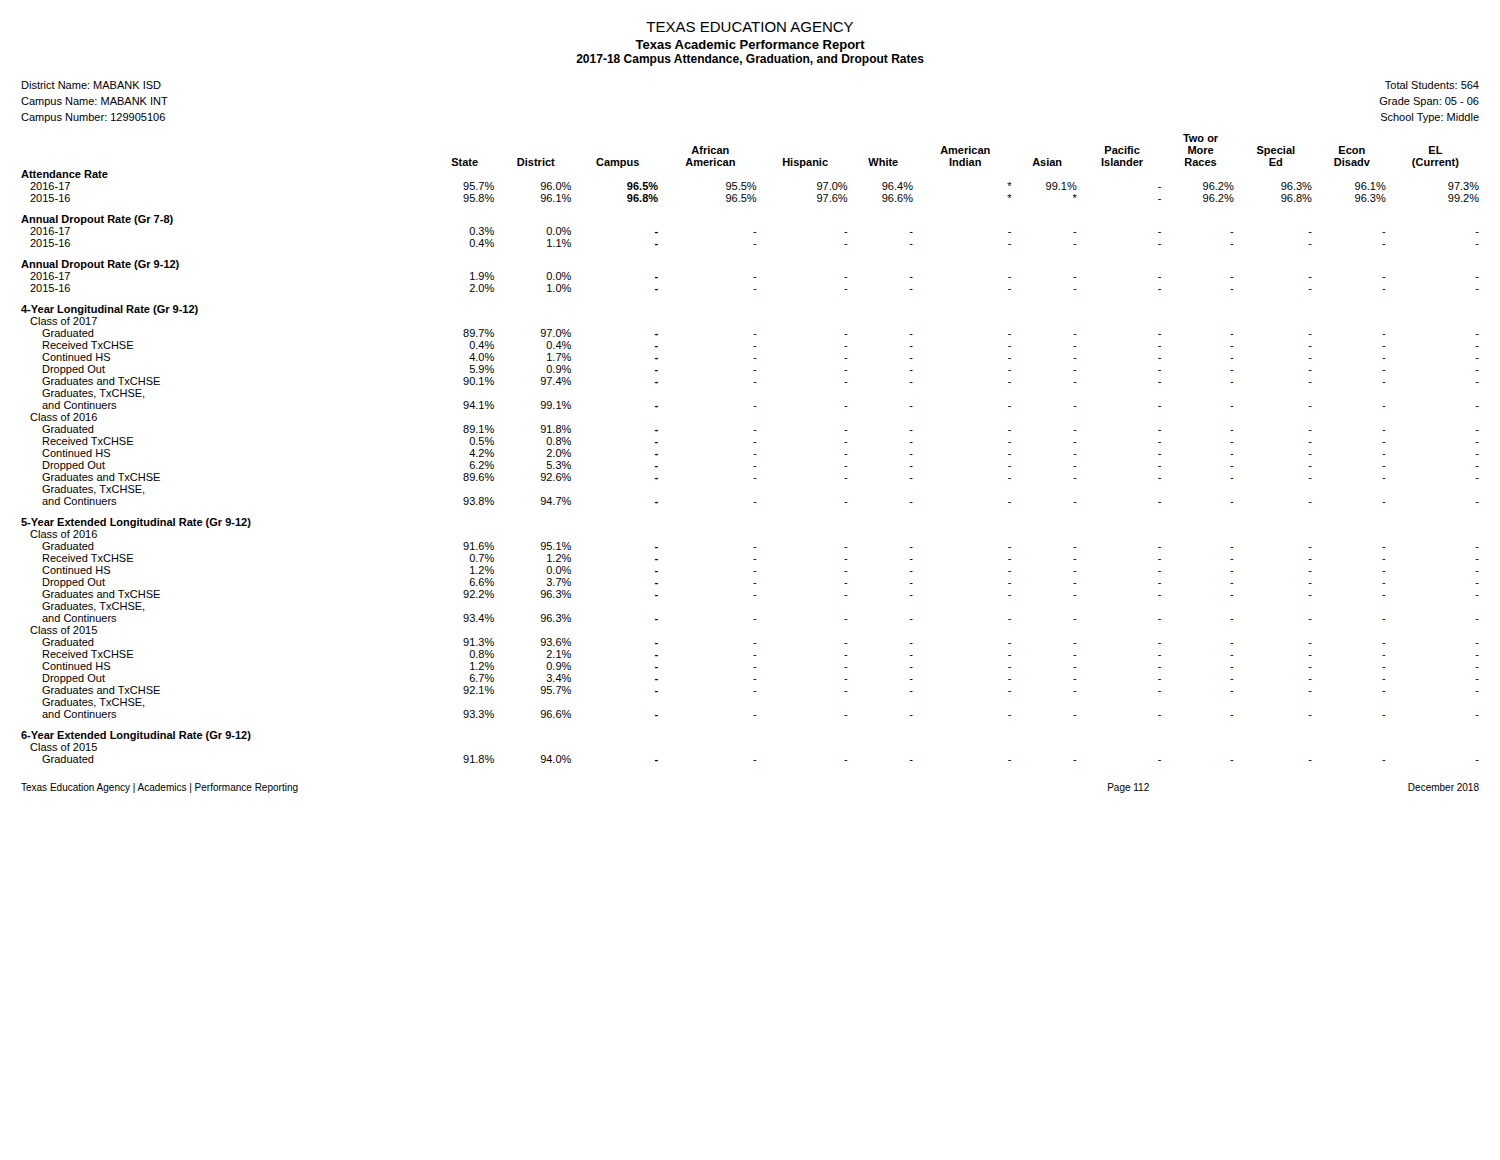TEXAS EDUCATION AGENCY
Texas Academic Performance Report
2017-18 Campus Attendance, Graduation, and Dropout Rates
| District Name: MABANK ISD | | Total Students: 564 |
| Campus Name: MABANK INT | | Grade Span: 05 - 06 |
| Campus Number: 129905106 | | School Type: Middle |
| | | | | African | | | American | | Pacific | Two or More | Special | Econ | EL |
| --- | --- | --- | --- | --- | --- | --- | --- | --- | --- | --- | --- | --- | --- |
| | State | District | Campus | American | Hispanic | White | Indian | Asian | Islander | Races | Ed | Disadv | (Current) |
| Attendance Rate | |
| 2016-17 | 95.7% | 96.0% | 96.5% | 95.5% | 97.0% | 96.4% | * | 99.1% | - | 96.2% | 96.3% | 96.1% | 97.3% |
| 2015-16 | 95.8% | 96.1% | 96.8% | 96.5% | 97.6% | 96.6% | * | * | - | 96.2% | 96.8% | 96.3% | 99.2% |
| Annual Dropout Rate (Gr 7-8) | |
| 2016-17 | 0.3% | 0.0% | - | - | - | - | - | - | - | - | - | - | - |
| 2015-16 | 0.4% | 1.1% | - | - | - | - | - | - | - | - | - | - | - |
| Annual Dropout Rate (Gr 9-12) | |
| 2016-17 | 1.9% | 0.0% | - | - | - | - | - | - | - | - | - | - | - |
| 2015-16 | 2.0% | 1.0% | - | - | - | - | - | - | - | - | - | - | - |
| 4-Year Longitudinal Rate (Gr 9-12) | |
| Class of 2017 | |
| Graduated | 89.7% | 97.0% | - | - | - | - | - | - | - | - | - | - | - |
| Received TxCHSE | 0.4% | 0.4% | - | - | - | - | - | - | - | - | - | - | - |
| Continued HS | 4.0% | 1.7% | - | - | - | - | - | - | - | - | - | - | - |
| Dropped Out | 5.9% | 0.9% | - | - | - | - | - | - | - | - | - | - | - |
| Graduates and TxCHSE | 90.1% | 97.4% | - | - | - | - | - | - | - | - | - | - | - |
| Graduates, TxCHSE, | |
| and Continuers | 94.1% | 99.1% | - | - | - | - | - | - | - | - | - | - | - |
| Class of 2016 | |
| Graduated | 89.1% | 91.8% | - | - | - | - | - | - | - | - | - | - | - |
| Received TxCHSE | 0.5% | 0.8% | - | - | - | - | - | - | - | - | - | - | - |
| Continued HS | 4.2% | 2.0% | - | - | - | - | - | - | - | - | - | - | - |
| Dropped Out | 6.2% | 5.3% | - | - | - | - | - | - | - | - | - | - | - |
| Graduates and TxCHSE | 89.6% | 92.6% | - | - | - | - | - | - | - | - | - | - | - |
| Graduates, TxCHSE, | |
| and Continuers | 93.8% | 94.7% | - | - | - | - | - | - | - | - | - | - | - |
| 5-Year Extended Longitudinal Rate (Gr 9-12) | |
| Class of 2016 | |
| Graduated | 91.6% | 95.1% | - | - | - | - | - | - | - | - | - | - | - |
| Received TxCHSE | 0.7% | 1.2% | - | - | - | - | - | - | - | - | - | - | - |
| Continued HS | 1.2% | 0.0% | - | - | - | - | - | - | - | - | - | - | - |
| Dropped Out | 6.6% | 3.7% | - | - | - | - | - | - | - | - | - | - | - |
| Graduates and TxCHSE | 92.2% | 96.3% | - | - | - | - | - | - | - | - | - | - | - |
| Graduates, TxCHSE, | |
| and Continuers | 93.4% | 96.3% | - | - | - | - | - | - | - | - | - | - | - |
| Class of 2015 | |
| Graduated | 91.3% | 93.6% | - | - | - | - | - | - | - | - | - | - | - |
| Received TxCHSE | 0.8% | 2.1% | - | - | - | - | - | - | - | - | - | - | - |
| Continued HS | 1.2% | 0.9% | - | - | - | - | - | - | - | - | - | - | - |
| Dropped Out | 6.7% | 3.4% | - | - | - | - | - | - | - | - | - | - | - |
| Graduates and TxCHSE | 92.1% | 95.7% | - | - | - | - | - | - | - | - | - | - | - |
| Graduates, TxCHSE, | |
| and Continuers | 93.3% | 96.6% | - | - | - | - | - | - | - | - | - | - | - |
| 6-Year Extended Longitudinal Rate (Gr 9-12) | |
| Class of 2015 | |
| Graduated | 91.8% | 94.0% | - | - | - | - | - | - | - | - | - | - | - |
| Texas Education Agency / Academics / Performance Reporting | Page 112 | December 2018 |